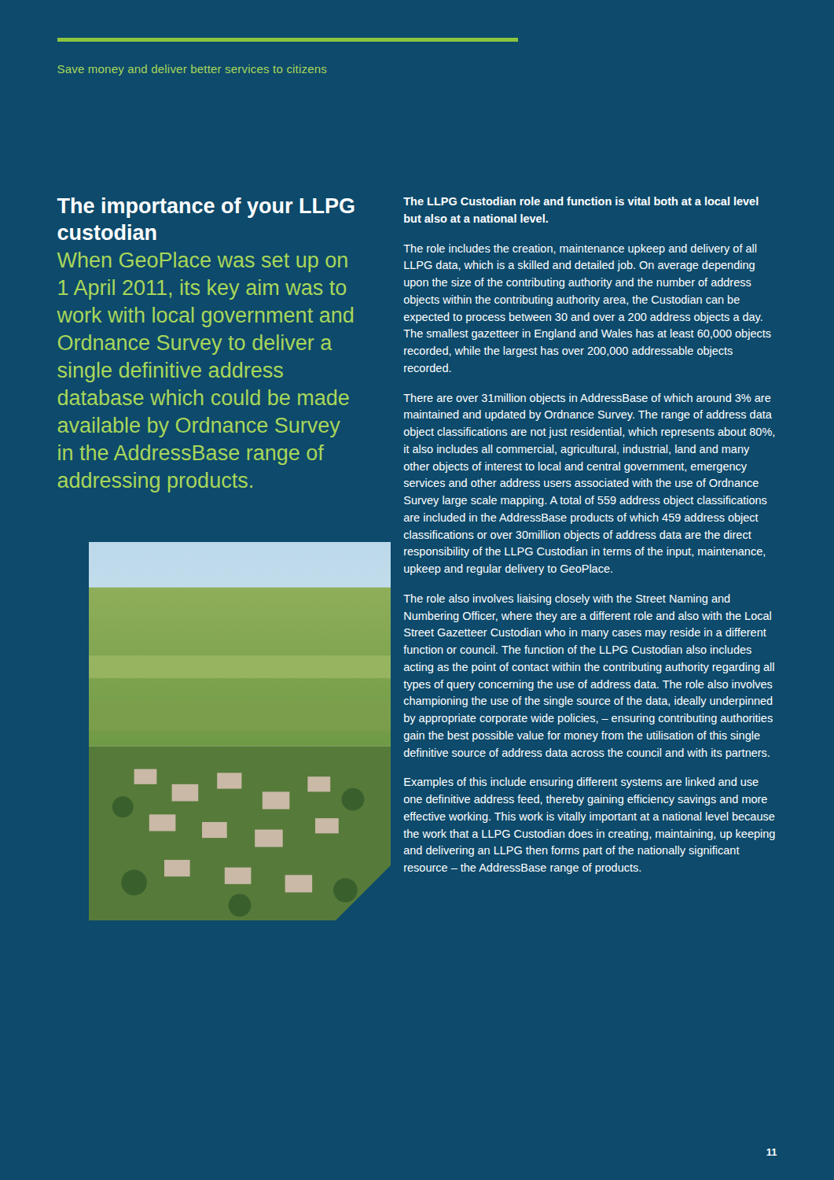Save money and deliver better services to citizens
The importance of your LLPG custodian
When GeoPlace was set up on 1 April 2011, its key aim was to work with local government and Ordnance Survey to deliver a single definitive address database which could be made available by Ordnance Survey in the AddressBase range of addressing products.
The LLPG Custodian role and function is vital both at a local level but also at a national level.
The role includes the creation, maintenance upkeep and delivery of all LLPG data, which is a skilled and detailed job. On average depending upon the size of the contributing authority and the number of address objects within the contributing authority area, the Custodian can be expected to process between 30 and over a 200 address objects a day. The smallest gazetteer in England and Wales has at least 60,000 objects recorded, while the largest has over 200,000 addressable objects recorded.
There are over 31million objects in AddressBase of which around 3% are maintained and updated by Ordnance Survey. The range of address data object classifications are not just residential, which represents about 80%, it also includes all commercial, agricultural, industrial, land and many other objects of interest to local and central government, emergency services and other address users associated with the use of Ordnance Survey large scale mapping. A total of 559 address object classifications are included in the AddressBase products of which 459 address object classifications or over 30million objects of address data are the direct responsibility of the LLPG Custodian in terms of the input, maintenance, upkeep and regular delivery to GeoPlace.
The role also involves liaising closely with the Street Naming and Numbering Officer, where they are a different role and also with the Local Street Gazetteer Custodian who in many cases may reside in a different function or council. The function of the LLPG Custodian also includes acting as the point of contact within the contributing authority regarding all types of query concerning the use of address data. The role also involves championing the use of the single source of the data, ideally underpinned by appropriate corporate wide policies, – ensuring contributing authorities gain the best possible value for money from the utilisation of this single definitive source of address data across the council and with its partners.
Examples of this include ensuring different systems are linked and use one definitive address feed, thereby gaining efficiency savings and more effective working. This work is vitally important at a national level because the work that a LLPG Custodian does in creating, maintaining, up keeping and delivering an LLPG then forms part of the nationally significant resource – the AddressBase range of products.
11